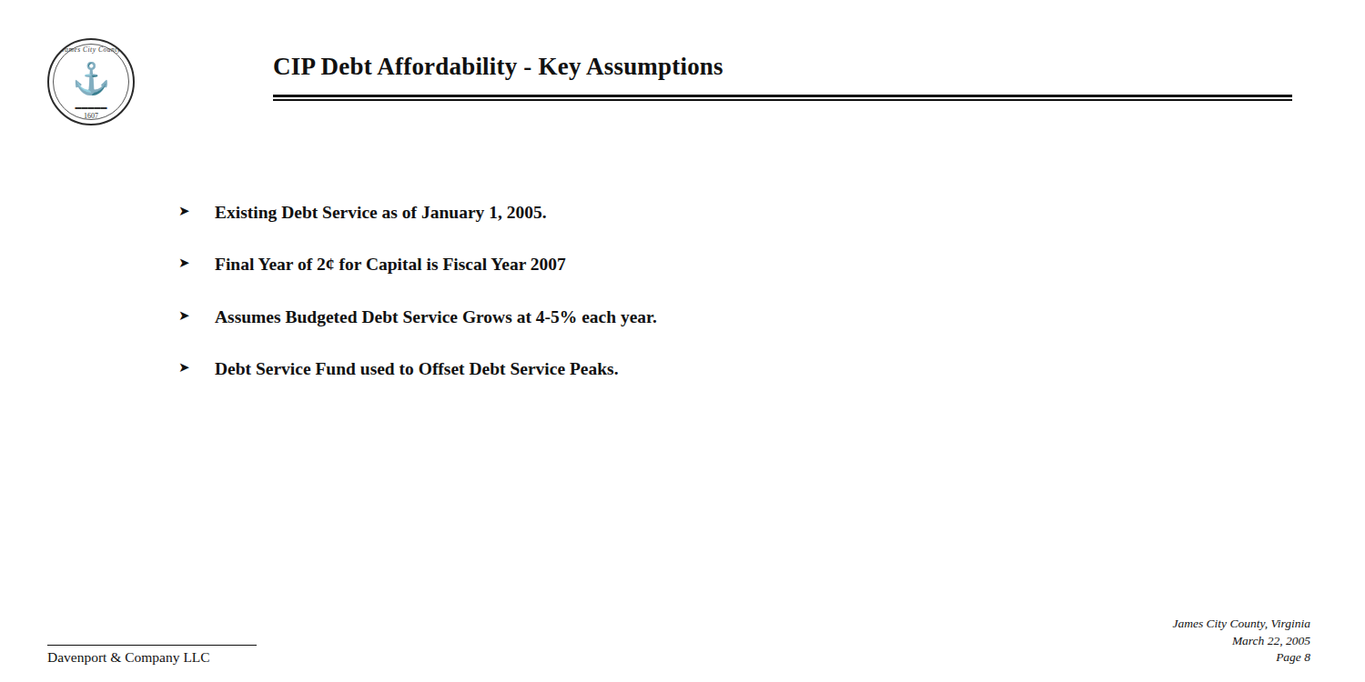James City County
⚓
▬▬▬▬▬
1607
CIP Debt Affordability - Key Assumptions
Existing Debt Service as of January 1, 2005.
Final Year of 2¢ for Capital is Fiscal Year 2007
Assumes Budgeted Debt Service Grows at 4-5% each year.
Debt Service Fund used to Offset Debt Service Peaks.
Davenport & Company LLC
James City County, Virginia
March 22, 2005
Page 8